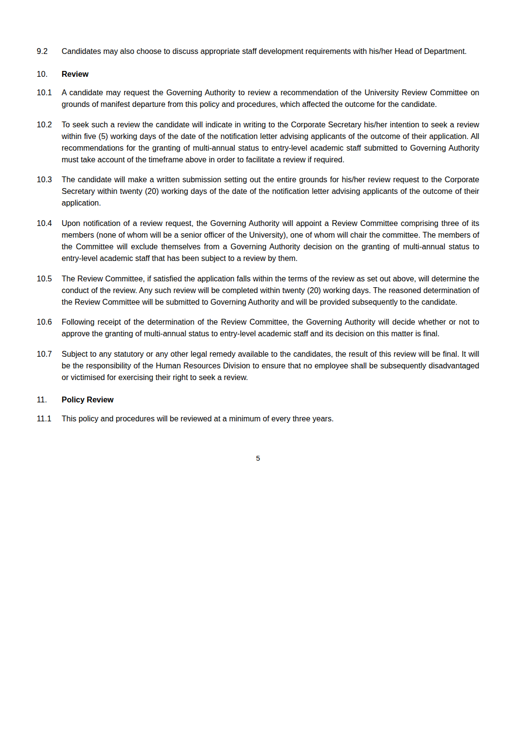9.2
Candidates may also choose to discuss appropriate staff development requirements with his/her Head of Department.
10. Review
10.1
A candidate may request the Governing Authority to review a recommendation of the University Review Committee on grounds of manifest departure from this policy and procedures, which affected the outcome for the candidate.
10.2
To seek such a review the candidate will indicate in writing to the Corporate Secretary his/her intention to seek a review within five (5) working days of the date of the notification letter advising applicants of the outcome of their application. All recommendations for the granting of multi-annual status to entry-level academic staff submitted to Governing Authority must take account of the timeframe above in order to facilitate a review if required.
10.3
The candidate will make a written submission setting out the entire grounds for his/her review request to the Corporate Secretary within twenty (20) working days of the date of the notification letter advising applicants of the outcome of their application.
10.4
Upon notification of a review request, the Governing Authority will appoint a Review Committee comprising three of its members (none of whom will be a senior officer of the University), one of whom will chair the committee. The members of the Committee will exclude themselves from a Governing Authority decision on the granting of multi-annual status to entry-level academic staff that has been subject to a review by them.
10.5
The Review Committee, if satisfied the application falls within the terms of the review as set out above, will determine the conduct of the review. Any such review will be completed within twenty (20) working days. The reasoned determination of the Review Committee will be submitted to Governing Authority and will be provided subsequently to the candidate.
10.6
Following receipt of the determination of the Review Committee, the Governing Authority will decide whether or not to approve the granting of multi-annual status to entry-level academic staff and its decision on this matter is final.
10.7
Subject to any statutory or any other legal remedy available to the candidates, the result of this review will be final. It will be the responsibility of the Human Resources Division to ensure that no employee shall be subsequently disadvantaged or victimised for exercising their right to seek a review.
11. Policy Review
11.1
This policy and procedures will be reviewed at a minimum of every three years.
5